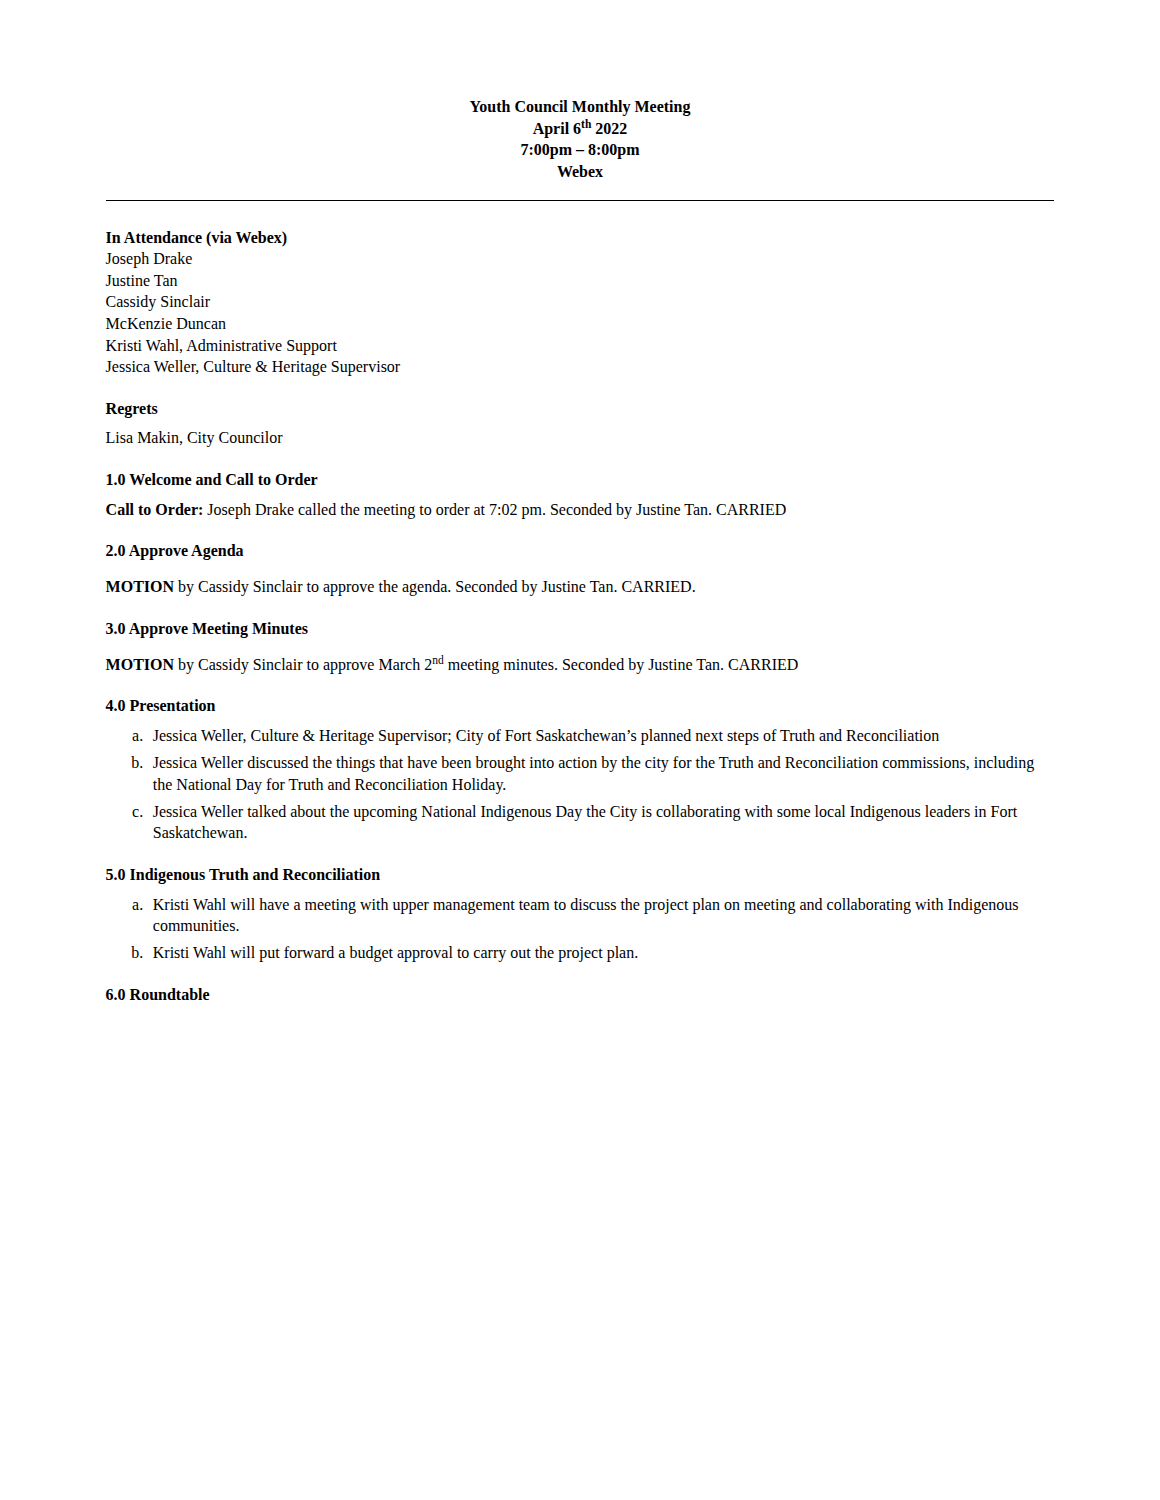Youth Council Monthly Meeting
April 6th 2022
7:00pm – 8:00pm
Webex
In Attendance (via Webex)
Joseph Drake
Justine Tan
Cassidy Sinclair
McKenzie Duncan
Kristi Wahl, Administrative Support
Jessica Weller, Culture & Heritage Supervisor
Regrets
Lisa Makin, City Councilor
1.0 Welcome and Call to Order
Call to Order: Joseph Drake called the meeting to order at 7:02 pm. Seconded by Justine Tan. CARRIED
2.0 Approve Agenda
MOTION by Cassidy Sinclair to approve the agenda. Seconded by Justine Tan. CARRIED.
3.0 Approve Meeting Minutes
MOTION by Cassidy Sinclair to approve March 2nd meeting minutes. Seconded by Justine Tan. CARRIED
4.0 Presentation
Jessica Weller, Culture & Heritage Supervisor; City of Fort Saskatchewan’s planned next steps of Truth and Reconciliation
Jessica Weller discussed the things that have been brought into action by the city for the Truth and Reconciliation commissions, including the National Day for Truth and Reconciliation Holiday.
Jessica Weller talked about the upcoming National Indigenous Day the City is collaborating with some local Indigenous leaders in Fort Saskatchewan.
5.0 Indigenous Truth and Reconciliation
Kristi Wahl will have a meeting with upper management team to discuss the project plan on meeting and collaborating with Indigenous communities.
Kristi Wahl will put forward a budget approval to carry out the project plan.
6.0 Roundtable